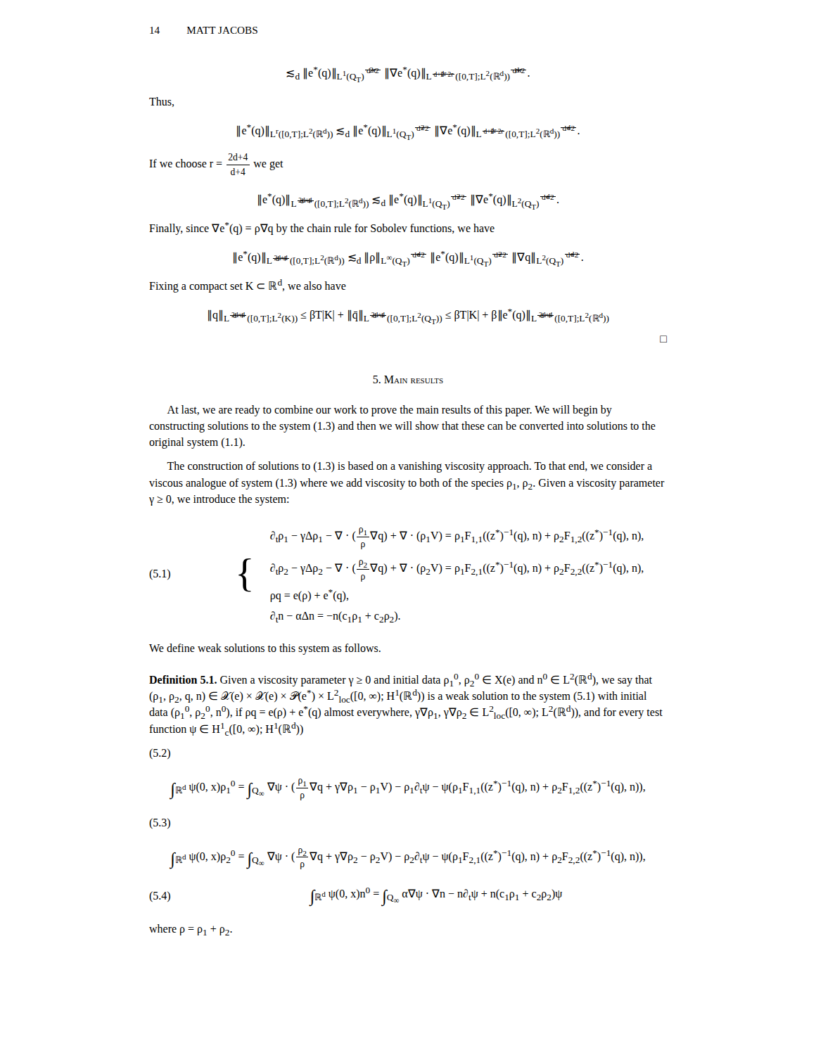14 MATT JACOBS
≲d ∥e*(q)∥L1(QT)2r d+2 ∥∇e*(q)∥Ldr d+2−2r([0,T];L2(ℝd))dr d+2.
Thus,
∥e*(q)∥Lr([0,T];L2(ℝd)) ≲d ∥e*(q)∥L1(QT)2 d+2 ∥∇e*(q)∥Ldr d+2−2r([0,T];L2(ℝd))dd+2.
If we choose r = 2d+4 d+4 we get
∥e*(q)∥L2d+4 d+4([0,T];L2(ℝd)) ≲d ∥e*(q)∥L1(QT)2 d+2 ∥∇e*(q)∥L2(QT)dd+2.
Finally, since ∇e*(q) = ρ∇q by the chain rule for Sobolev functions, we have
∥e*(q)∥L2d+4 d+4([0,T];L2(ℝd)) ≲d ∥ρ∥L∞(QT)dd+2 ∥e*(q)∥L1(QT)2 d+2 ∥∇q∥L2(QT)dd+2.
Fixing a compact set K ⊂ ℝd, we also have
∥q∥L2d+4 d+4([0,T];L2(K)) ≤ βT|K| + ∥q̄∥L2d+4 d+4([0,T];L2(QT)) ≤ βT|K| + β∥e*(q)∥L2d+4 d+4([0,T];L2(ℝd))
□
5. Main results
At last, we are ready to combine our work to prove the main results of this paper. We will begin by constructing solutions to the system (1.3) and then we will show that these can be converted into solutions to the original system (1.1).
The construction of solutions to (1.3) is based on a vanishing viscosity approach. To that end, we consider a viscous analogue of system (1.3) where we add viscosity to both of the species ρ1, ρ2. Given a viscosity parameter γ ≥ 0, we introduce the system:
(5.1)
| { | ∂ t ρ 1 − γΔρ 1 − ∇ · ( ρ 1 ρ ∇q) + ∇ · (ρ 1 V) = ρ 1 F 1,1 ((z * ) −1 (q), n) + ρ 2 F 1,2 ((z * ) −1 (q), n), |
| ∂ t ρ 2 − γΔρ 2 − ∇ · ( ρ 2 ρ ∇q) + ∇ · (ρ 2 V) = ρ 1 F 2,1 ((z * ) −1 (q), n) + ρ 2 F 2,2 ((z * ) −1 (q), n), |
| ρq = e(ρ) + e * (q), |
| ∂ t n − αΔn = −n(c 1 ρ 1 + c 2 ρ 2 ). |
We define weak solutions to this system as follows.
Definition 5.1. Given a viscosity parameter γ ≥ 0 and initial data ρ10, ρ20 ∈ X(e) and n0 ∈ L2(ℝd), we say that (ρ1, ρ2, q, n) ∈ 𝒳(e) × 𝒳(e) × 𝒫(e*) × L2loc([0, ∞); H1(ℝd)) is a weak solution to the system (5.1) with initial data (ρ10, ρ20, n0), if ρq = e(ρ) + e*(q) almost everywhere, γ∇ρ1, γ∇ρ2 ∈ L2loc([0, ∞); L2(ℝd)), and for every test function ψ ∈ H1c([0, ∞); H1(ℝd))
(5.2)
∫ℝd ψ(0, x)ρ10 = ∫Q∞ ∇ψ · (ρ1 ρ∇q + γ∇ρ1 − ρ1V) − ρ1∂tψ − ψ(ρ1F1,1((z*)−1(q), n) + ρ2F1,2((z*)−1(q), n)),
(5.3)
∫ℝd ψ(0, x)ρ20 = ∫Q∞ ∇ψ · (ρ2 ρ∇q + γ∇ρ2 − ρ2V) − ρ2∂tψ − ψ(ρ1F2,1((z*)−1(q), n) + ρ2F2,2((z*)−1(q), n)),
(5.4)
∫ℝd ψ(0, x)n0 = ∫Q∞ α∇ψ · ∇n − n∂tψ + n(c1ρ1 + c2ρ2)ψ
where ρ = ρ1 + ρ2.